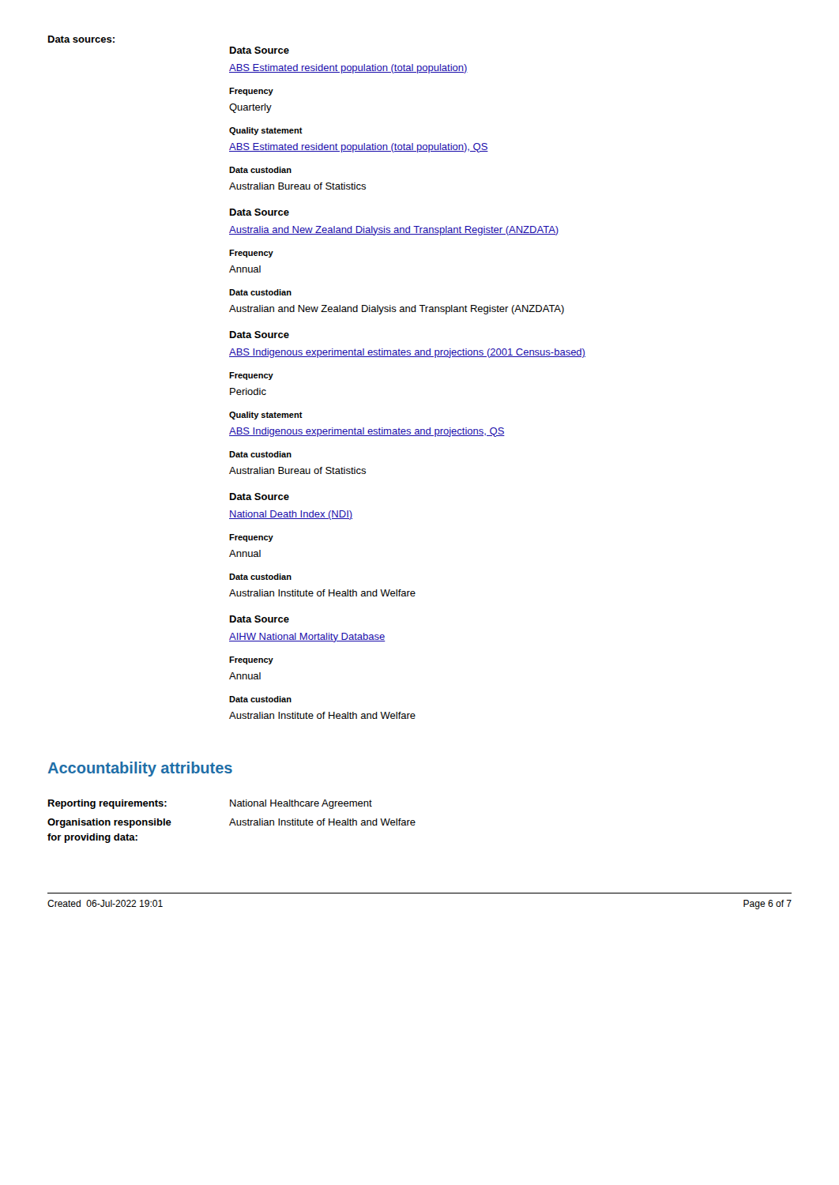Data sources:
Data Source
ABS Estimated resident population (total population)
Frequency
Quarterly
Quality statement
ABS Estimated resident population (total population), QS
Data custodian
Australian Bureau of Statistics
Data Source
Australia and New Zealand Dialysis and Transplant Register (ANZDATA)
Frequency
Annual
Data custodian
Australian and New Zealand Dialysis and Transplant Register (ANZDATA)
Data Source
ABS Indigenous experimental estimates and projections (2001 Census-based)
Frequency
Periodic
Quality statement
ABS Indigenous experimental estimates and projections, QS
Data custodian
Australian Bureau of Statistics
Data Source
National Death Index (NDI)
Frequency
Annual
Data custodian
Australian Institute of Health and Welfare
Data Source
AIHW National Mortality Database
Frequency
Annual
Data custodian
Australian Institute of Health and Welfare
Accountability attributes
Reporting requirements:
National Healthcare Agreement
Organisation responsible
for providing data:
Australian Institute of Health and Welfare
Created 06-Jul-2022 19:01
Page 6 of 7